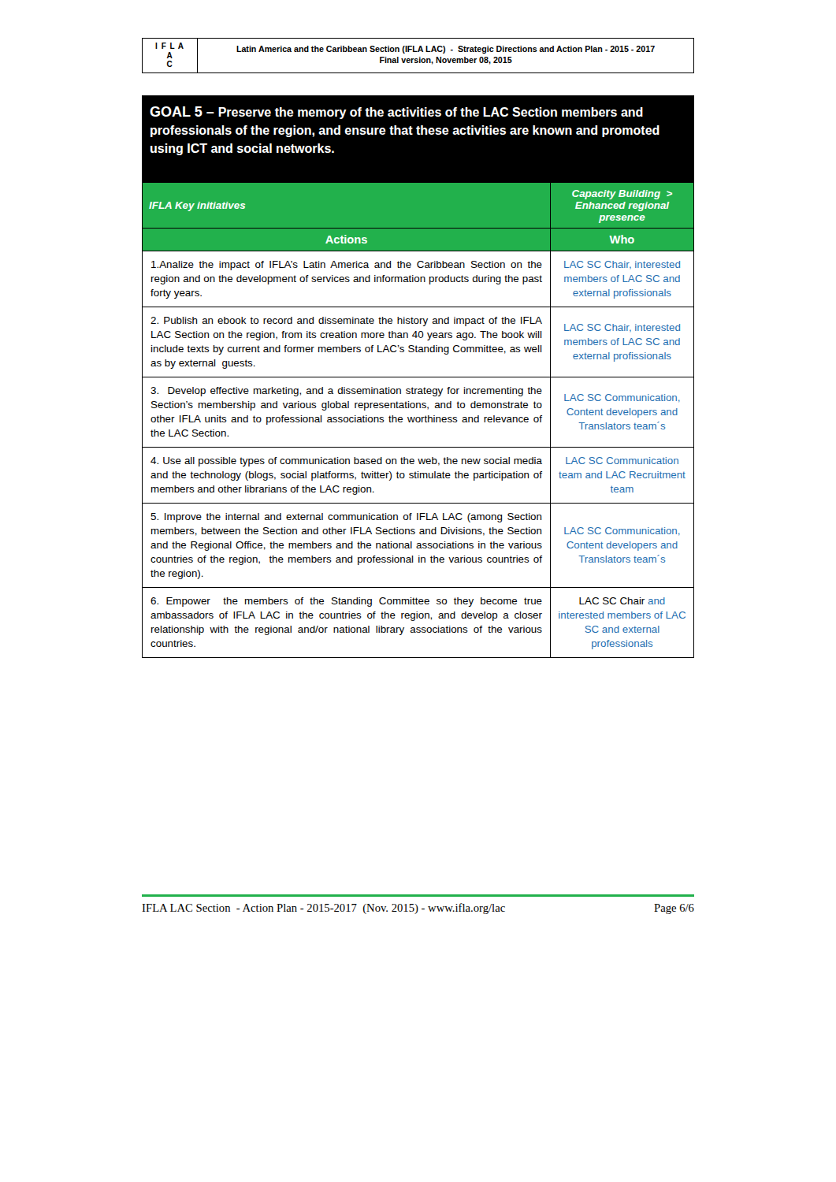I F L A
A
C
Latin America and the Caribbean Section (IFLA LAC) - Strategic Directions and Action Plan - 2015 - 2017
Final version, November 08, 2015
GOAL 5 – Preserve the memory of the activities of the LAC Section members and professionals of the region, and ensure that these activities are known and promoted using ICT and social networks.
| IFLA Key initiatives | Capacity Building > Enhanced regional presence |
| Actions | Who |
| 1.Analize the impact of IFLA’s Latin America and the Caribbean Section on the region and on the development of services and information products during the past forty years. | LAC SC Chair, interested members of LAC SC and external profissionals |
| 2. Publish an ebook to record and disseminate the history and impact of the IFLA LAC Section on the region, from its creation more than 40 years ago. The book will include texts by current and former members of LAC’s Standing Committee, as well as by external guests. | LAC SC Chair, interested members of LAC SC and external profissionals |
| 3. Develop effective marketing, and a dissemination strategy for incrementing the Section’s membership and various global representations, and to demonstrate to other IFLA units and to professional associations the worthiness and relevance of the LAC Section. | LAC SC Communication, Content developers and Translators team´s |
| 4. Use all possible types of communication based on the web, the new social media and the technology (blogs, social platforms, twitter) to stimulate the participation of members and other librarians of the LAC region. | LAC SC Communication team and LAC Recruitment team |
| 5. Improve the internal and external communication of IFLA LAC (among Section members, between the Section and other IFLA Sections and Divisions, the Section and the Regional Office, the members and the national associations in the various countries of the region, the members and professional in the various countries of the region). | LAC SC Communication, Content developers and Translators team´s |
| 6. Empower the members of the Standing Committee so they become true ambassadors of IFLA LAC in the countries of the region, and develop a closer relationship with the regional and/or national library associations of the various countries. | LAC SC Chair and interested members of LAC SC and external professionals |
IFLA LAC Section - Action Plan - 2015-2017 (Nov. 2015) - www.ifla.org/lac
Page 6/6